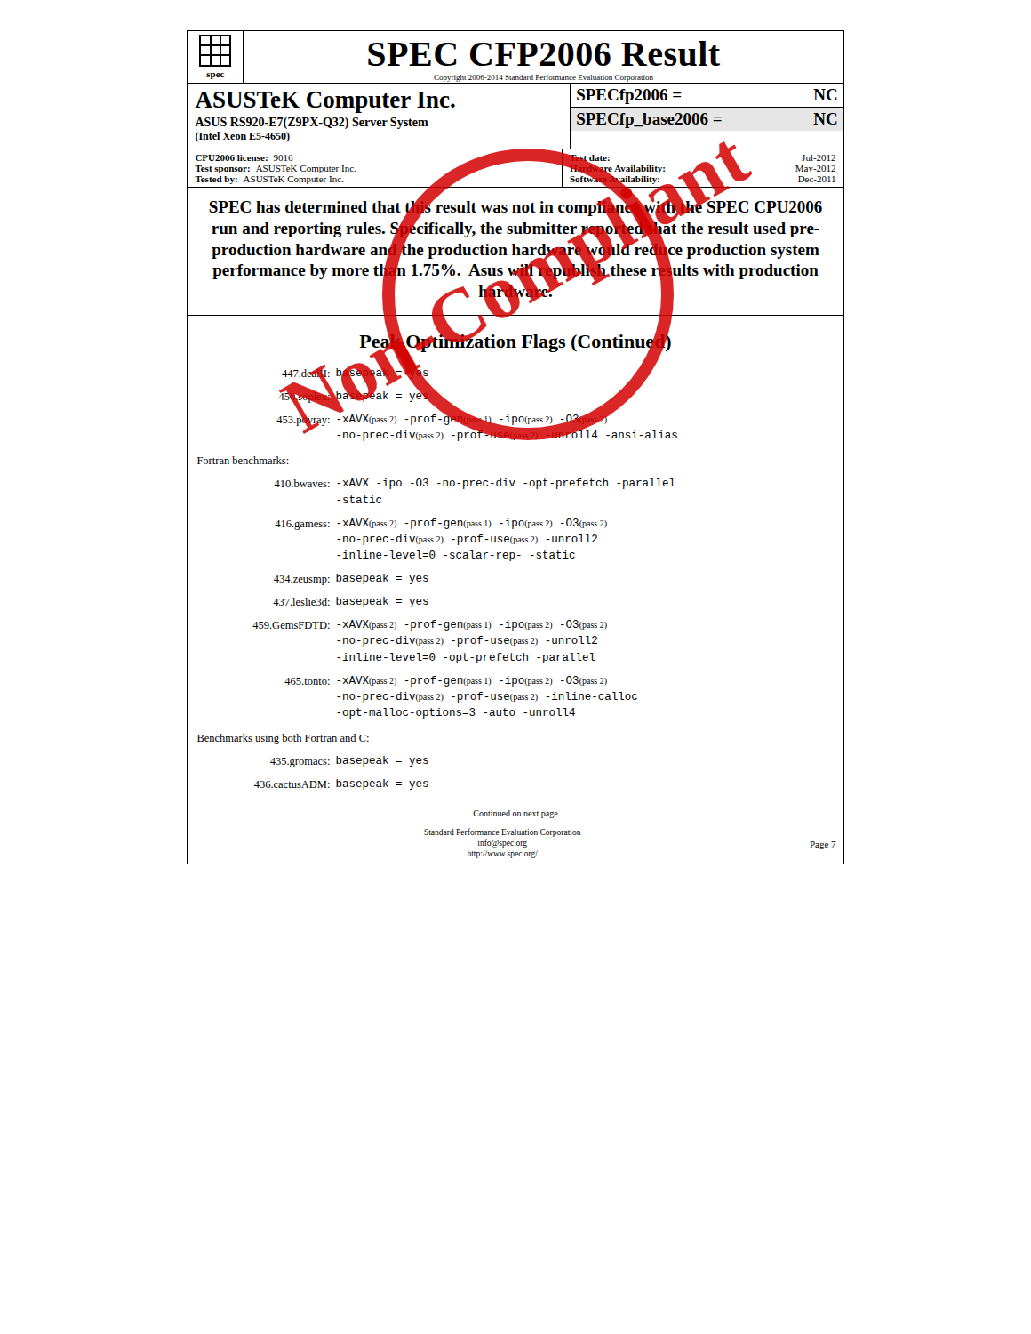spec
SPEC CFP2006 Result
Copyright 2006-2014 Standard Performance Evaluation Corporation
ASUSTeK Computer Inc.
ASUS RS920-E7(Z9PX-Q32) Server System
(Intel Xeon E5-4650)
SPECfp2006 = NC
SPECfp_base2006 = NC
CPU2006 license: 9016
Test sponsor: ASUSTeK Computer Inc.
Tested by: ASUSTeK Computer Inc.
Test date: Jul-2012
Hardware Availability: May-2012
Software Availability: Dec-2011
SPEC has determined that this result was not in compliance with the SPEC CPU2006 run and reporting rules. Specifically, the submitter reported that the result used pre-production hardware and the production hardware would reduce production system performance by more than 1.75%. Asus will republish these results with production hardware.
Peak Optimization Flags (Continued)
447.dealII:
basepeak = yes
450.soplex:
basepeak = yes
453.povray:
-xAVX(pass 2) -prof-gen(pass 1) -ipo(pass 2) -O3(pass 2) -no-prec-div(pass 2) -prof-use(pass 2) -unroll4 -ansi-alias
Fortran benchmarks:
410.bwaves:
-xAVX -ipo -O3 -no-prec-div -opt-prefetch -parallel -static
416.gamess:
-xAVX(pass 2) -prof-gen(pass 1) -ipo(pass 2) -O3(pass 2) -no-prec-div(pass 2) -prof-use(pass 2) -unroll2 -inline-level=0 -scalar-rep- -static
434.zeusmp:
basepeak = yes
437.leslie3d:
basepeak = yes
459.GemsFDTD:
-xAVX(pass 2) -prof-gen(pass 1) -ipo(pass 2) -O3(pass 2) -no-prec-div(pass 2) -prof-use(pass 2) -unroll2 -inline-level=0 -opt-prefetch -parallel
465.tonto:
-xAVX(pass 2) -prof-gen(pass 1) -ipo(pass 2) -O3(pass 2) -no-prec-div(pass 2) -prof-use(pass 2) -inline-calloc -opt-malloc-options=3 -auto -unroll4
Benchmarks using both Fortran and C:
435.gromacs:
basepeak = yes
436.cactusADM:
basepeak = yes
Continued on next page
Standard Performance Evaluation Corporation
info@spec.org
http://www.spec.org/
Page 7
Non-Compliant